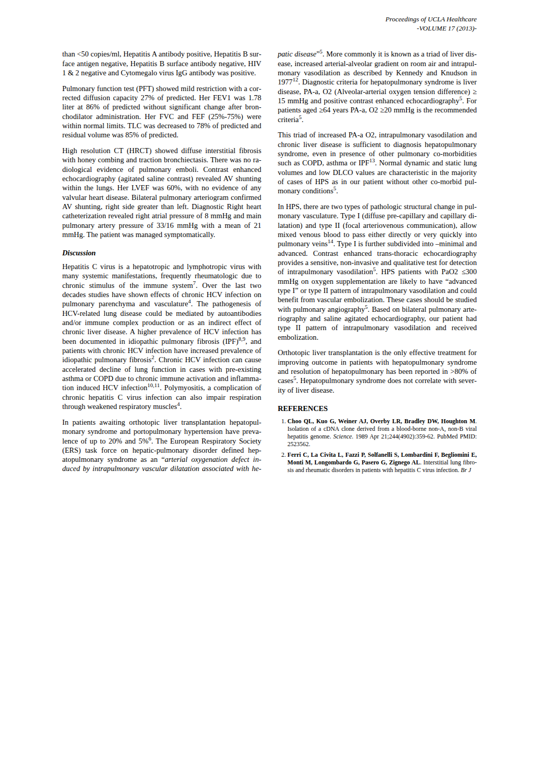Proceedings of UCLA Healthcare
-VOLUME 17 (2013)-
than <50 copies/ml, Hepatitis A antibody positive, Hepatitis B surface antigen negative, Hepatitis B surface antibody negative, HIV 1 & 2 negative and Cytomegalo virus IgG antibody was positive.
Pulmonary function test (PFT) showed mild restriction with a corrected diffusion capacity 27% of predicted. Her FEV1 was 1.78 liter at 86% of predicted without significant change after bronchodilator administration. Her FVC and FEF (25%-75%) were within normal limits. TLC was decreased to 78% of predicted and residual volume was 85% of predicted.
High resolution CT (HRCT) showed diffuse interstitial fibrosis with honey combing and traction bronchiectasis. There was no radiological evidence of pulmonary emboli. Contrast enhanced echocardiography (agitated saline contrast) revealed AV shunting within the lungs. Her LVEF was 60%, with no evidence of any valvular heart disease. Bilateral pulmonary arteriogram confirmed AV shunting, right side greater than left. Diagnostic Right heart catheterization revealed right atrial pressure of 8 mmHg and main pulmonary artery pressure of 33/16 mmHg with a mean of 21 mmHg. The patient was managed symptomatically.
Discussion
Hepatitis C virus is a hepatotropic and lymphotropic virus with many systemic manifestations, frequently rheumatologic due to chronic stimulus of the immune system7. Over the last two decades studies have shown effects of chronic HCV infection on pulmonary parenchyma and vasculature4. The pathogenesis of HCV-related lung disease could be mediated by autoantibodies and/or immune complex production or as an indirect effect of chronic liver disease. A higher prevalence of HCV infection has been documented in idiopathic pulmonary fibrosis (IPF)8,9, and patients with chronic HCV infection have increased prevalence of idiopathic pulmonary fibrosis2. Chronic HCV infection can cause accelerated decline of lung function in cases with pre-existing asthma or COPD due to chronic immune activation and inflammation induced HCV infection10,11. Polymyositis, a complication of chronic hepatitis C virus infection can also impair respiration through weakened respiratory muscles4.
In patients awaiting orthotopic liver transplantation hepatopulmonary syndrome and portopulmonary hypertension have prevalence of up to 20% and 5%6. The European Respiratory Society (ERS) task force on hepatic-pulmonary disorder defined hepatopulmonary syndrome as an “arterial oxygenation defect induced by intrapulmonary vascular dilatation associated with hepatic disease”5. More commonly it is known as a triad of liver disease, increased arterial-alveolar gradient on room air and intrapulmonary vasodilation as described by Kennedy and Knudson in 197712. Diagnostic criteria for hepatopulmonary syndrome is liver disease, PA-a, O2 (Alveolar-arterial oxygen tension difference) ≥ 15 mmHg and positive contrast enhanced echocardiography5. For patients aged ≥64 years PA-a, O2 ≥20 mmHg is the recommended criteria5.
This triad of increased PA-a O2, intrapulmonary vasodilation and chronic liver disease is sufficient to diagnosis hepatopulmonary syndrome, even in presence of other pulmonary co-morbidities such as COPD, asthma or IPF13. Normal dynamic and static lung volumes and low DLCO values are characteristic in the majority of cases of HPS as in our patient without other co-morbid pulmonary conditions5.
In HPS, there are two types of pathologic structural change in pulmonary vasculature. Type I (diffuse pre-capillary and capillary dilatation) and type II (focal arteriovenous communication), allow mixed venous blood to pass either directly or very quickly into pulmonary veins14. Type I is further subdivided into –minimal and advanced. Contrast enhanced trans-thoracic echocardiography provides a sensitive, non-invasive and qualitative test for detection of intrapulmonary vasodilation5. HPS patients with PaO2 ≤300 mmHg on oxygen supplementation are likely to have “advanced type I” or type II pattern of intrapulmonary vasodilation and could benefit from vascular embolization. These cases should be studied with pulmonary angiography5. Based on bilateral pulmonary arteriography and saline agitated echocardiography, our patient had type II pattern of intrapulmonary vasodilation and received embolization.
Orthotopic liver transplantation is the only effective treatment for improving outcome in patients with hepatopulmonary syndrome and resolution of hepatopulmonary has been reported in >80% of cases5. Hepatopulmonary syndrome does not correlate with severity of liver disease.
REFERENCES
Choo QL, Kuo G, Weiner AJ, Overby LR, Bradley DW, Houghton M. Isolation of a cDNA clone derived from a blood-borne non-A, non-B viral hepatitis genome. Science. 1989 Apr 21;244(4902):359-62. PubMed PMID: 2523562.
Ferri C, La Civita L, Fazzi P, Solfanelli S, Lombardini F, Begliomini E, Monti M, Longombardo G, Pasero G, Zignego AL. Interstitial lung fibrosis and rheumatic disorders in patients with hepatitis C virus infection. Br J